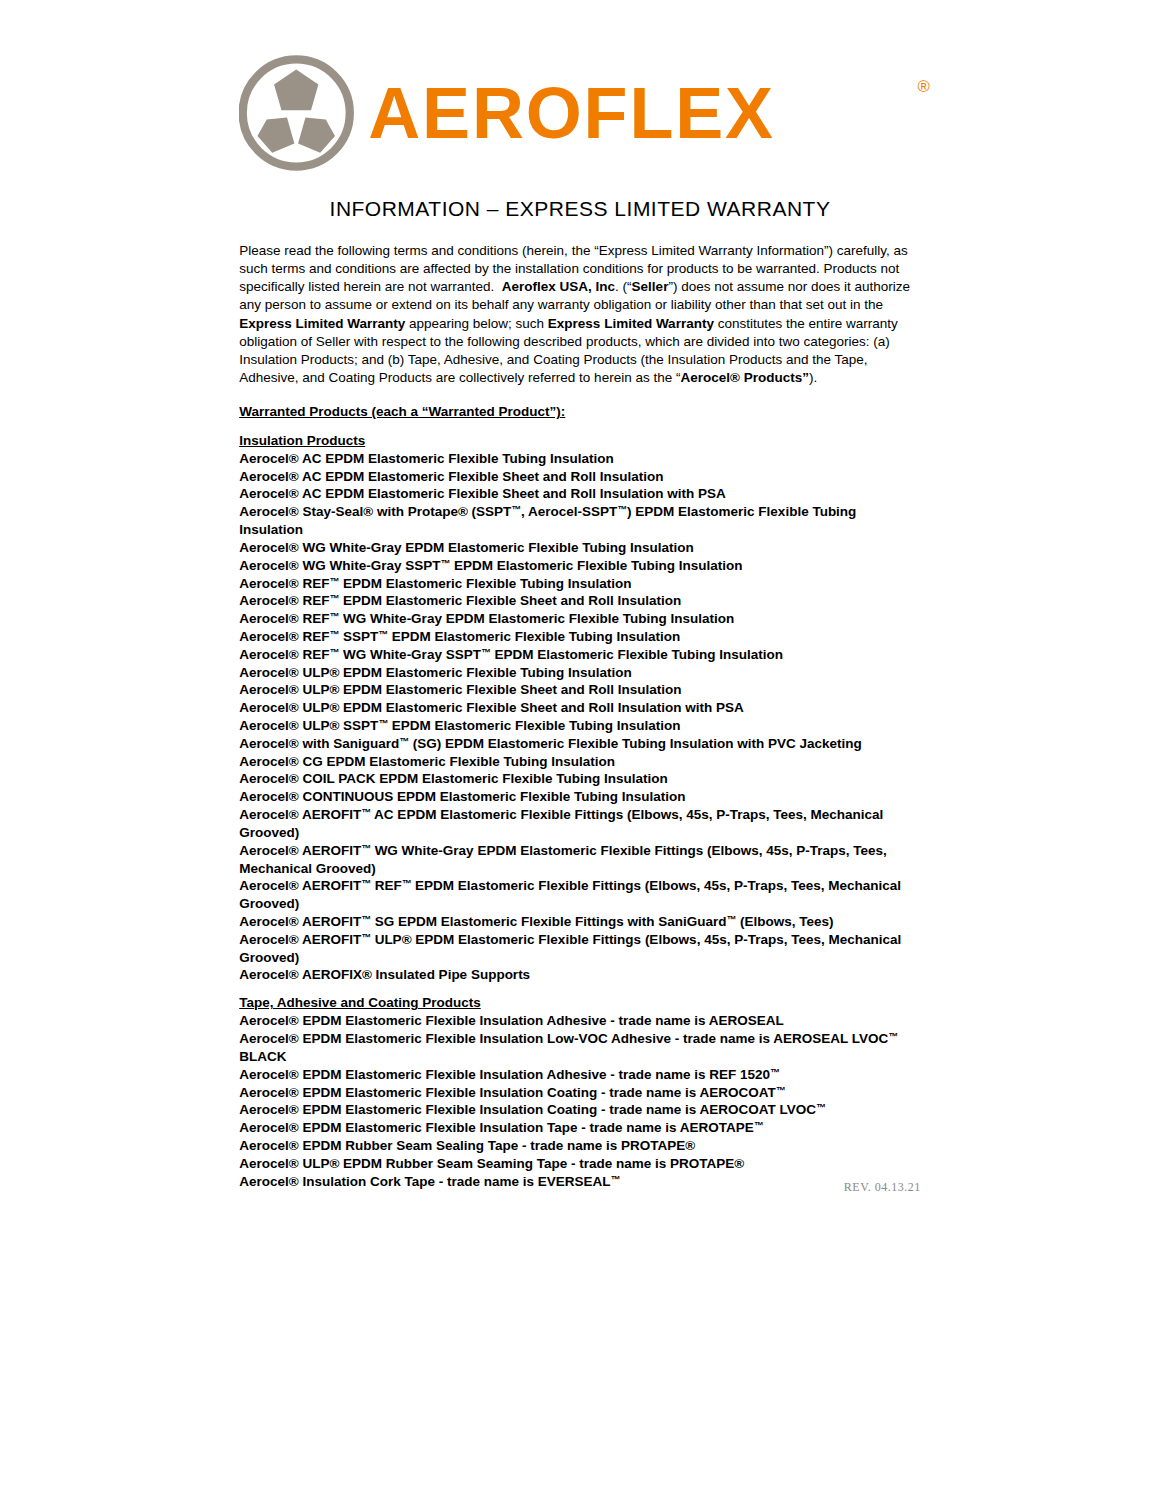AEROFLEX ®
INFORMATION – EXPRESS LIMITED WARRANTY
Please read the following terms and conditions (herein, the “Express Limited Warranty Information”) carefully, as such terms and conditions are affected by the installation conditions for products to be warranted. Products not specifically listed herein are not warranted. Aeroflex USA, Inc. (“Seller”) does not assume nor does it authorize any person to assume or extend on its behalf any warranty obligation or liability other than that set out in the Express Limited Warranty appearing below; such Express Limited Warranty constitutes the entire warranty obligation of Seller with respect to the following described products, which are divided into two categories: (a) Insulation Products; and (b) Tape, Adhesive, and Coating Products (the Insulation Products and the Tape, Adhesive, and Coating Products are collectively referred to herein as the “Aerocel® Products”).
Warranted Products (each a “Warranted Product”):
Insulation Products
Aerocel® AC EPDM Elastomeric Flexible Tubing Insulation
Aerocel® AC EPDM Elastomeric Flexible Sheet and Roll Insulation
Aerocel® AC EPDM Elastomeric Flexible Sheet and Roll Insulation with PSA
Aerocel® Stay-Seal® with Protape® (SSPT™, Aerocel-SSPT™) EPDM Elastomeric Flexible Tubing Insulation
Aerocel® WG White-Gray EPDM Elastomeric Flexible Tubing Insulation
Aerocel® WG White-Gray SSPT™ EPDM Elastomeric Flexible Tubing Insulation
Aerocel® REF™ EPDM Elastomeric Flexible Tubing Insulation
Aerocel® REF™ EPDM Elastomeric Flexible Sheet and Roll Insulation
Aerocel® REF™ WG White-Gray EPDM Elastomeric Flexible Tubing Insulation
Aerocel® REF™ SSPT™ EPDM Elastomeric Flexible Tubing Insulation
Aerocel® REF™ WG White-Gray SSPT™ EPDM Elastomeric Flexible Tubing Insulation
Aerocel® ULP® EPDM Elastomeric Flexible Tubing Insulation
Aerocel® ULP® EPDM Elastomeric Flexible Sheet and Roll Insulation
Aerocel® ULP® EPDM Elastomeric Flexible Sheet and Roll Insulation with PSA
Aerocel® ULP® SSPT™ EPDM Elastomeric Flexible Tubing Insulation
Aerocel® with Saniguard™ (SG) EPDM Elastomeric Flexible Tubing Insulation with PVC Jacketing
Aerocel® CG EPDM Elastomeric Flexible Tubing Insulation
Aerocel® COIL PACK EPDM Elastomeric Flexible Tubing Insulation
Aerocel® CONTINUOUS EPDM Elastomeric Flexible Tubing Insulation
Aerocel® AEROFIT™ AC EPDM Elastomeric Flexible Fittings (Elbows, 45s, P-Traps, Tees, Mechanical Grooved)
Aerocel® AEROFIT™ WG White-Gray EPDM Elastomeric Flexible Fittings (Elbows, 45s, P-Traps, Tees, Mechanical Grooved)
Aerocel® AEROFIT™ REF™ EPDM Elastomeric Flexible Fittings (Elbows, 45s, P-Traps, Tees, Mechanical Grooved)
Aerocel® AEROFIT™ SG EPDM Elastomeric Flexible Fittings with SaniGuard™ (Elbows, Tees)
Aerocel® AEROFIT™ ULP® EPDM Elastomeric Flexible Fittings (Elbows, 45s, P-Traps, Tees, Mechanical Grooved)
Aerocel® AEROFIX® Insulated Pipe Supports
Tape, Adhesive and Coating Products
Aerocel® EPDM Elastomeric Flexible Insulation Adhesive - trade name is AEROSEAL
Aerocel® EPDM Elastomeric Flexible Insulation Low-VOC Adhesive - trade name is AEROSEAL LVOC™ BLACK
Aerocel® EPDM Elastomeric Flexible Insulation Adhesive - trade name is REF 1520™
Aerocel® EPDM Elastomeric Flexible Insulation Coating - trade name is AEROCOAT™
Aerocel® EPDM Elastomeric Flexible Insulation Coating - trade name is AEROCOAT LVOC™
Aerocel® EPDM Elastomeric Flexible Insulation Tape - trade name is AEROTAPE™
Aerocel® EPDM Rubber Seam Sealing Tape - trade name is PROTAPE®
Aerocel® ULP® EPDM Rubber Seam Seaming Tape - trade name is PROTAPE®
Aerocel® Insulation Cork Tape - trade name is EVERSEAL™
REV. 04.13.21